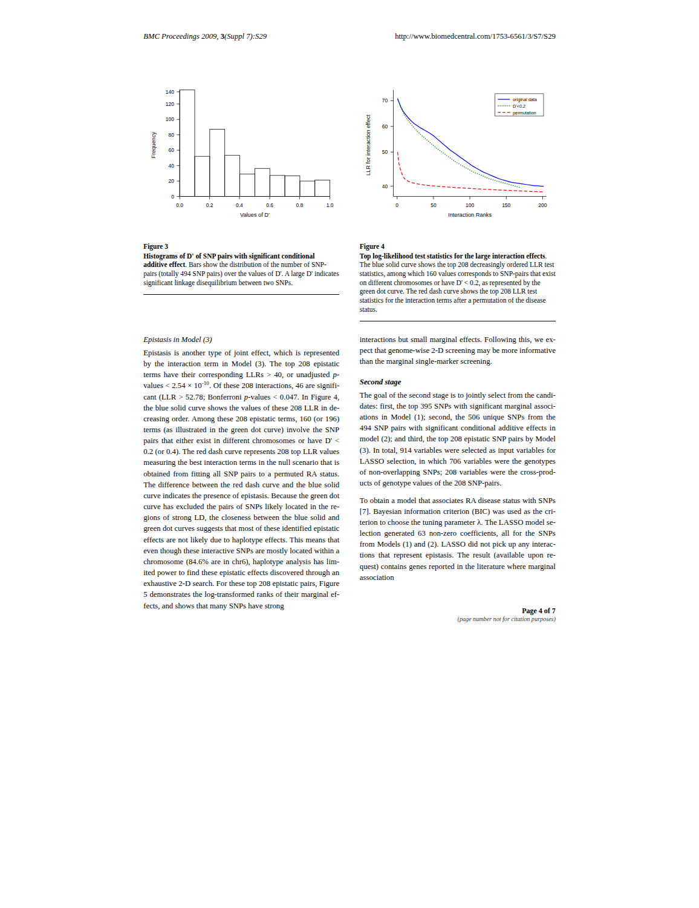BMC Proceedings 2009, 3(Suppl 7):S29
http://www.biomedcentral.com/1753-6561/3/S7/S29
0 20 40 60 80 100 120 140 Frequency 0.0 0.2 0.4 0.6 0.8 1.0 Values of D'
Figure 3 Histograms of D' of SNP pairs with significant conditional additive effect. Bars show the distribution of the number of SNP-pairs (totally 494 SNP pairs) over the values of D'. A large D' indicates significant linkage disequilibrium between two SNPs.
40 50 60 70 LLR for interaction effect 0 50 100 150 200 Interaction Ranks original data D'<0.2 permutation
Figure 4 Top log-likelihood test statistics for the large interaction effects. The blue solid curve shows the top 208 decreasingly ordered LLR test statistics, among which 160 values corresponds to SNP-pairs that exist on different chromosomes or have D' < 0.2, as represented by the green dot curve. The red dash curve shows the top 208 LLR test statistics for the interaction terms after a permutation of the disease status.
Epistasis in Model (3)
Epistasis is another type of joint effect, which is represented by the interaction term in Model (3). The top 208 epistatic terms have their corresponding LLRs > 40, or unadjusted p-values < 2.54 × 10-10. Of these 208 interactions, 46 are significant (LLR > 52.78; Bonferroni p-values < 0.047. In Figure 4, the blue solid curve shows the values of these 208 LLR in decreasing order. Among these 208 epistatic terms, 160 (or 196) terms (as illustrated in the green dot curve) involve the SNP pairs that either exist in different chromosomes or have D' < 0.2 (or 0.4). The red dash curve represents 208 top LLR values measuring the best interaction terms in the null scenario that is obtained from fitting all SNP pairs to a permuted RA status. The difference between the red dash curve and the blue solid curve indicates the presence of epistasis. Because the green dot curve has excluded the pairs of SNPs likely located in the regions of strong LD, the closeness between the blue solid and green dot curves suggests that most of these identified epistatic effects are not likely due to haplotype effects. This means that even though these interactive SNPs are mostly located within a chromosome (84.6% are in chr6), haplotype analysis has limited power to find these epistatic effects discovered through an exhaustive 2-D search. For these top 208 epistatic pairs, Figure 5 demonstrates the log-transformed ranks of their marginal effects, and shows that many SNPs have strong
interactions but small marginal effects. Following this, we expect that genome-wise 2-D screening may be more informative than the marginal single-marker screening.
Second stage
The goal of the second stage is to jointly select from the candidates: first, the top 395 SNPs with significant marginal associations in Model (1); second, the 506 unique SNPs from the 494 SNP pairs with significant conditional additive effects in model (2); and third, the top 208 epistatic SNP pairs by Model (3). In total, 914 variables were selected as input variables for LASSO selection, in which 706 variables were the genotypes of non-overlapping SNPs; 208 variables were the cross-products of genotype values of the 208 SNP-pairs.
To obtain a model that associates RA disease status with SNPs [7]. Bayesian information criterion (BIC) was used as the criterion to choose the tuning parameter λ. The LASSO model selection generated 63 non-zero coefficients, all for the SNPs from Models (1) and (2). LASSO did not pick up any interactions that represent epistasis. The result (available upon request) contains genes reported in the literature where marginal association
Page 4 of 7
(page number not for citation purposes)